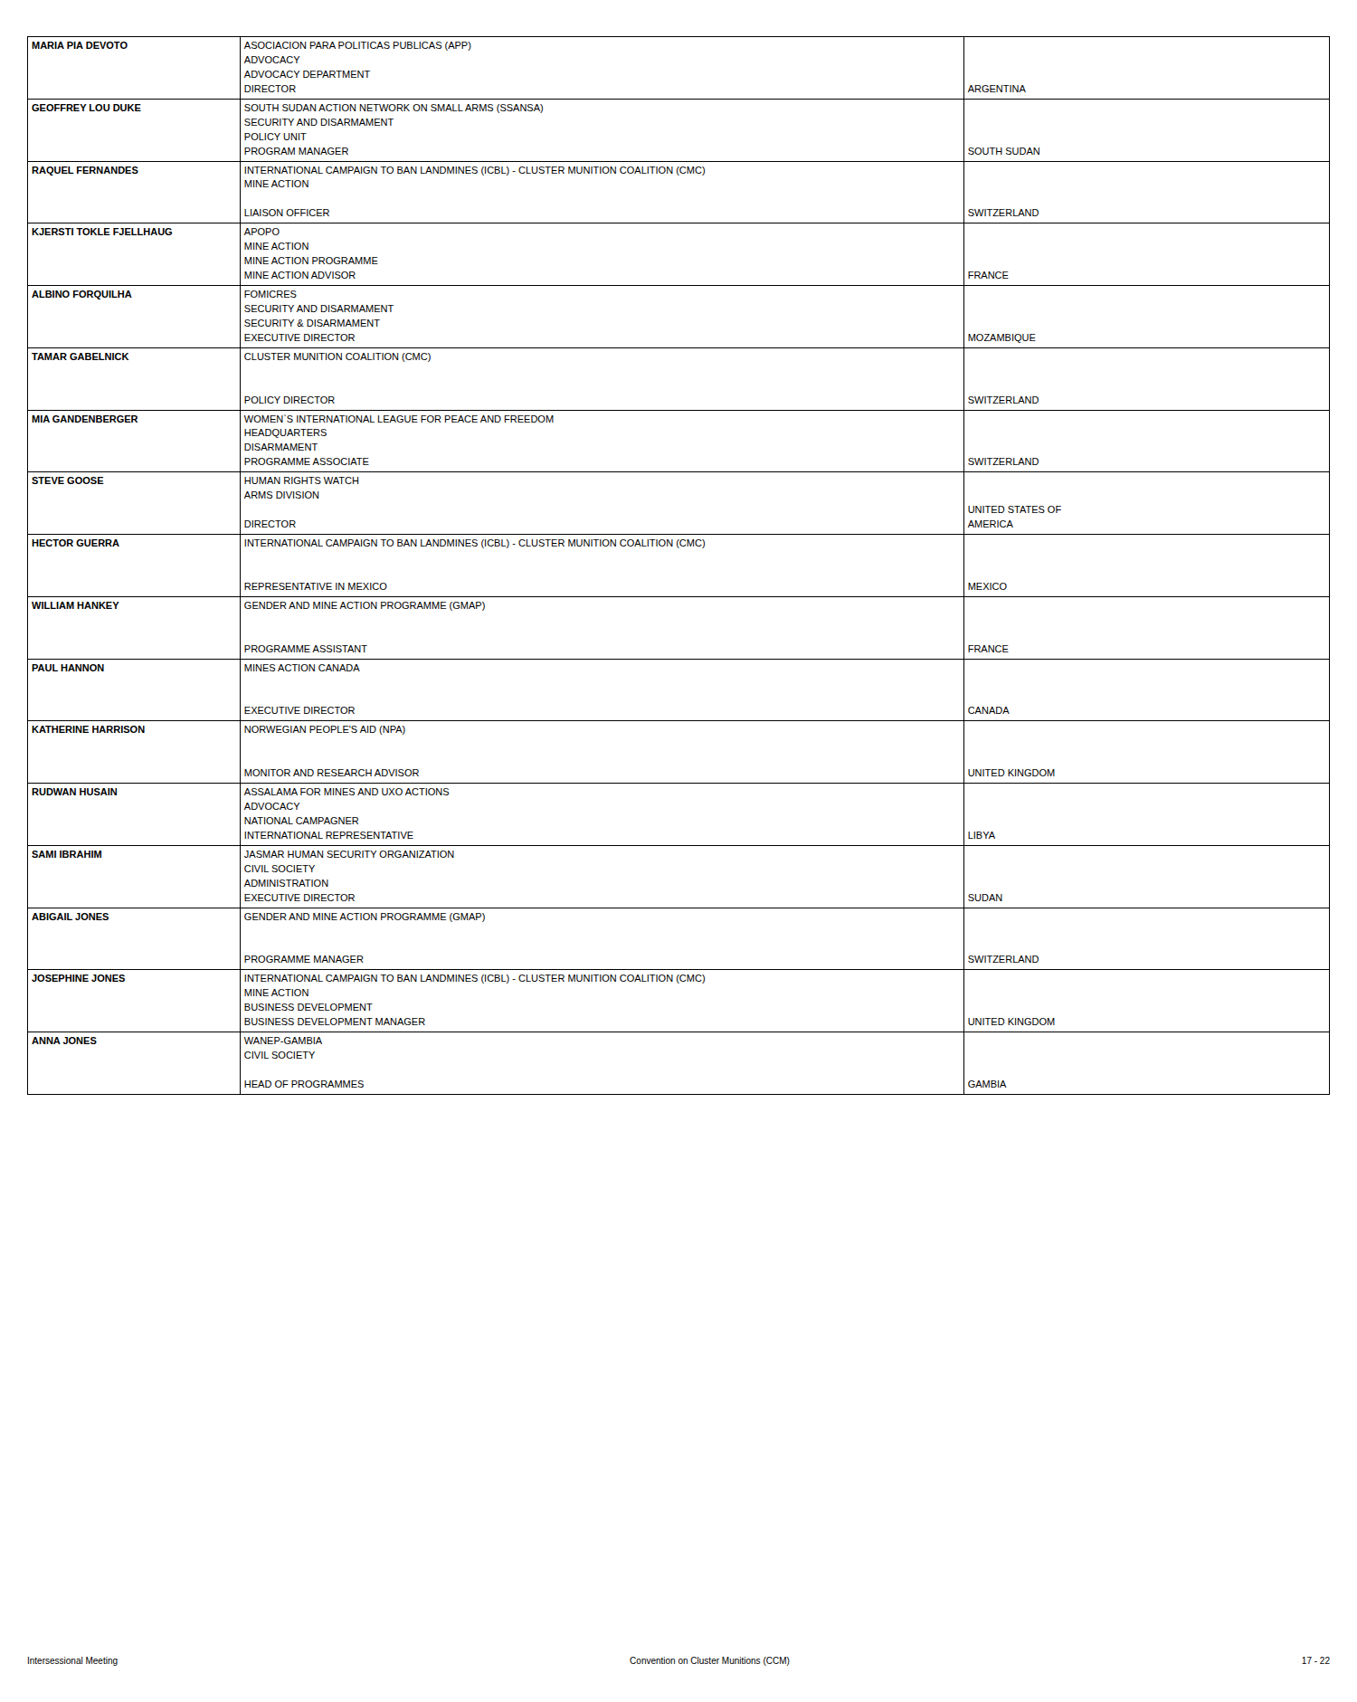| MARIA PIA DEVOTO | ASOCIACION PARA POLITICAS PUBLICAS (APP) ADVOCACY ADVOCACY DEPARTMENT DIRECTOR | ARGENTINA |
| GEOFFREY LOU DUKE | SOUTH SUDAN ACTION NETWORK ON SMALL ARMS (SSANSA) SECURITY AND DISARMAMENT POLICY UNIT PROGRAM MANAGER | SOUTH SUDAN |
| RAQUEL FERNANDES | INTERNATIONAL CAMPAIGN TO BAN LANDMINES (ICBL) - CLUSTER MUNITION COALITION (CMC) MINE ACTION LIAISON OFFICER | SWITZERLAND |
| KJERSTI TOKLE FJELLHAUG | APOPO MINE ACTION MINE ACTION PROGRAMME MINE ACTION ADVISOR | FRANCE |
| ALBINO FORQUILHA | FOMICRES SECURITY AND DISARMAMENT SECURITY & DISARMAMENT EXECUTIVE DIRECTOR | MOZAMBIQUE |
| TAMAR GABELNICK | CLUSTER MUNITION COALITION (CMC) POLICY DIRECTOR | SWITZERLAND |
| MIA GANDENBERGER | WOMEN`S INTERNATIONAL LEAGUE FOR PEACE AND FREEDOM HEADQUARTERS DISARMAMENT PROGRAMME ASSOCIATE | SWITZERLAND |
| STEVE GOOSE | HUMAN RIGHTS WATCH ARMS DIVISION DIRECTOR | UNITED STATES OF AMERICA |
| HECTOR GUERRA | INTERNATIONAL CAMPAIGN TO BAN LANDMINES (ICBL) - CLUSTER MUNITION COALITION (CMC) REPRESENTATIVE IN MEXICO | MEXICO |
| WILLIAM HANKEY | GENDER AND MINE ACTION PROGRAMME (GMAP) PROGRAMME ASSISTANT | FRANCE |
| PAUL HANNON | MINES ACTION CANADA EXECUTIVE DIRECTOR | CANADA |
| KATHERINE HARRISON | NORWEGIAN PEOPLE'S AID (NPA) MONITOR AND RESEARCH ADVISOR | UNITED KINGDOM |
| RUDWAN HUSAIN | ASSALAMA FOR MINES AND UXO ACTIONS ADVOCACY NATIONAL CAMPAGNER INTERNATIONAL REPRESENTATIVE | LIBYA |
| SAMI IBRAHIM | JASMAR HUMAN SECURITY ORGANIZATION CIVIL SOCIETY ADMINISTRATION EXECUTIVE DIRECTOR | SUDAN |
| ABIGAIL JONES | GENDER AND MINE ACTION PROGRAMME (GMAP) PROGRAMME MANAGER | SWITZERLAND |
| JOSEPHINE JONES | INTERNATIONAL CAMPAIGN TO BAN LANDMINES (ICBL) - CLUSTER MUNITION COALITION (CMC) MINE ACTION BUSINESS DEVELOPMENT BUSINESS DEVELOPMENT MANAGER | UNITED KINGDOM |
| ANNA JONES | WANEP-GAMBIA CIVIL SOCIETY HEAD OF PROGRAMMES | GAMBIA |
Intersessional Meeting
Convention on Cluster Munitions (CCM)
17 - 22